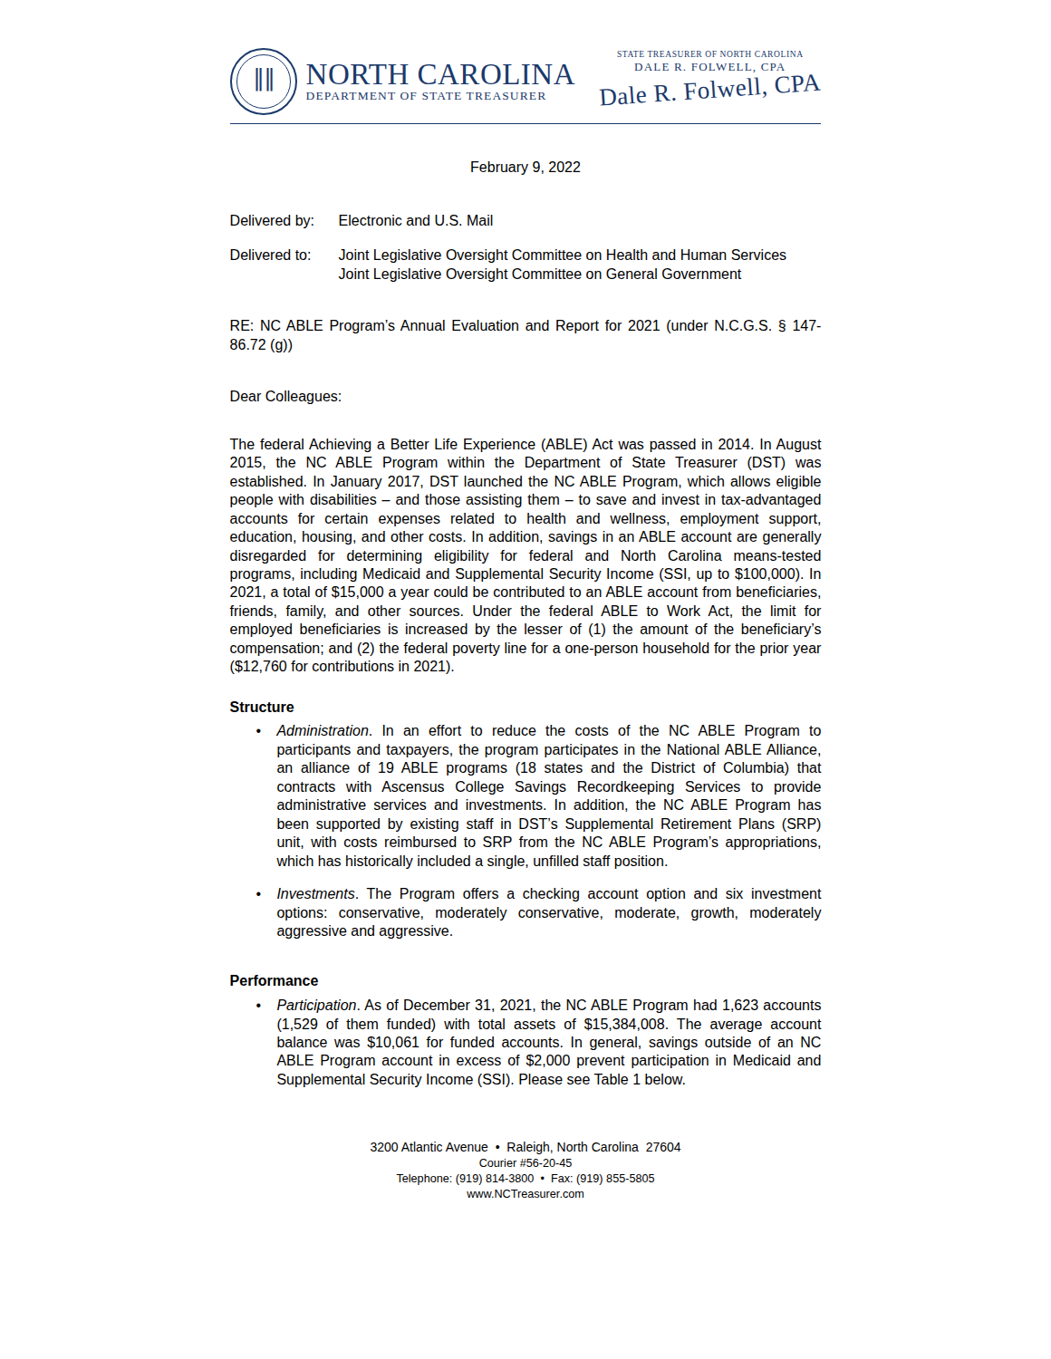∥∥
NORTH CAROLINA DEPARTMENT OF STATE TREASURER
STATE TREASURER OF NORTH CAROLINA
DALE R. FOLWELL, CPA
Dale R. Folwell, CPA
February 9, 2022
Delivered by:
Electronic and U.S. Mail
Delivered to:
Joint Legislative Oversight Committee on Health and Human Services
Joint Legislative Oversight Committee on General Government
RE: NC ABLE Program’s Annual Evaluation and Report for 2021 (under N.C.G.S. § 147-86.72 (g))
Dear Colleagues:
The federal Achieving a Better Life Experience (ABLE) Act was passed in 2014. In August 2015, the NC ABLE Program within the Department of State Treasurer (DST) was established. In January 2017, DST launched the NC ABLE Program, which allows eligible people with disabilities – and those assisting them – to save and invest in tax-advantaged accounts for certain expenses related to health and wellness, employment support, education, housing, and other costs. In addition, savings in an ABLE account are generally disregarded for determining eligibility for federal and North Carolina means-tested programs, including Medicaid and Supplemental Security Income (SSI, up to $100,000). In 2021, a total of $15,000 a year could be contributed to an ABLE account from beneficiaries, friends, family, and other sources. Under the federal ABLE to Work Act, the limit for employed beneficiaries is increased by the lesser of (1) the amount of the beneficiary’s compensation; and (2) the federal poverty line for a one-person household for the prior year ($12,760 for contributions in 2021).
Structure
Administration. In an effort to reduce the costs of the NC ABLE Program to participants and taxpayers, the program participates in the National ABLE Alliance, an alliance of 19 ABLE programs (18 states and the District of Columbia) that contracts with Ascensus College Savings Recordkeeping Services to provide administrative services and investments. In addition, the NC ABLE Program has been supported by existing staff in DST’s Supplemental Retirement Plans (SRP) unit, with costs reimbursed to SRP from the NC ABLE Program’s appropriations, which has historically included a single, unfilled staff position.
Investments. The Program offers a checking account option and six investment options: conservative, moderately conservative, moderate, growth, moderately aggressive and aggressive.
Performance
Participation. As of December 31, 2021, the NC ABLE Program had 1,623 accounts (1,529 of them funded) with total assets of $15,384,008. The average account balance was $10,061 for funded accounts. In general, savings outside of an NC ABLE Program account in excess of $2,000 prevent participation in Medicaid and Supplemental Security Income (SSI). Please see Table 1 below.
3200 Atlantic Avenue • Raleigh, North Carolina 27604
Courier #56-20-45
Telephone: (919) 814-3800 • Fax: (919) 855-5805
www.NCTreasurer.com